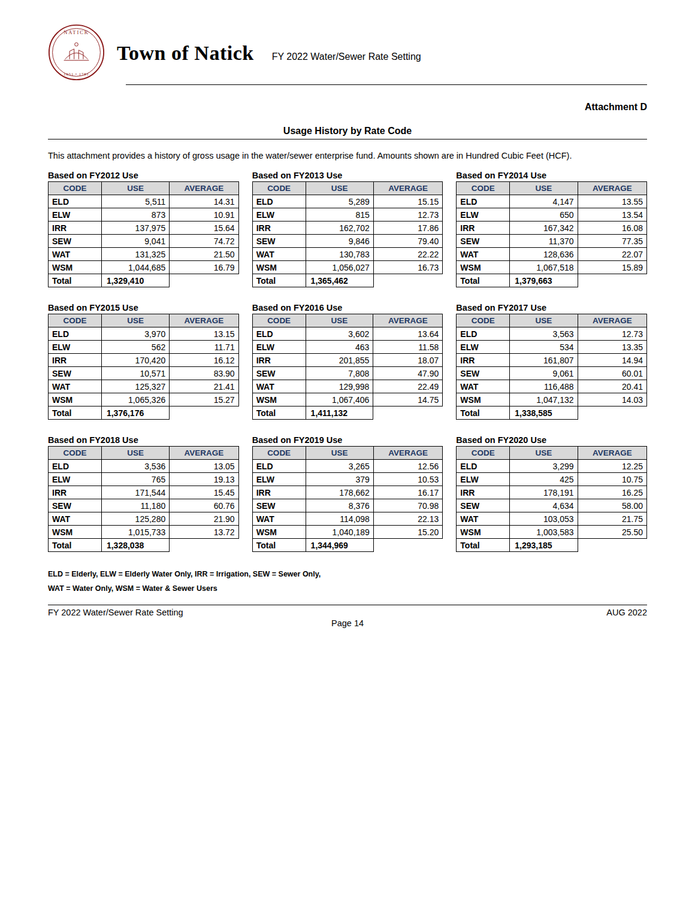NATICK 1651 • 1781
Town of Natick
FY 2022 Water/Sewer Rate Setting
Attachment D
Usage History by Rate Code
This attachment provides a history of gross usage in the water/sewer enterprise fund. Amounts shown are in Hundred Cubic Feet (HCF).
Based on FY2012 Use
| CODE | USE | AVERAGE |
| --- | --- | --- |
| ELD | 5,511 | 14.31 |
| ELW | 873 | 10.91 |
| IRR | 137,975 | 15.64 |
| SEW | 9,041 | 74.72 |
| WAT | 131,325 | 21.50 |
| WSM | 1,044,685 | 16.79 |
| Total | 1,329,410 | |
Based on FY2013 Use
| CODE | USE | AVERAGE |
| --- | --- | --- |
| ELD | 5,289 | 15.15 |
| ELW | 815 | 12.73 |
| IRR | 162,702 | 17.86 |
| SEW | 9,846 | 79.40 |
| WAT | 130,783 | 22.22 |
| WSM | 1,056,027 | 16.73 |
| Total | 1,365,462 | |
Based on FY2014 Use
| CODE | USE | AVERAGE |
| --- | --- | --- |
| ELD | 4,147 | 13.55 |
| ELW | 650 | 13.54 |
| IRR | 167,342 | 16.08 |
| SEW | 11,370 | 77.35 |
| WAT | 128,636 | 22.07 |
| WSM | 1,067,518 | 15.89 |
| Total | 1,379,663 | |
Based on FY2015 Use
| CODE | USE | AVERAGE |
| --- | --- | --- |
| ELD | 3,970 | 13.15 |
| ELW | 562 | 11.71 |
| IRR | 170,420 | 16.12 |
| SEW | 10,571 | 83.90 |
| WAT | 125,327 | 21.41 |
| WSM | 1,065,326 | 15.27 |
| Total | 1,376,176 | |
Based on FY2016 Use
| CODE | USE | AVERAGE |
| --- | --- | --- |
| ELD | 3,602 | 13.64 |
| ELW | 463 | 11.58 |
| IRR | 201,855 | 18.07 |
| SEW | 7,808 | 47.90 |
| WAT | 129,998 | 22.49 |
| WSM | 1,067,406 | 14.75 |
| Total | 1,411,132 | |
Based on FY2017 Use
| CODE | USE | AVERAGE |
| --- | --- | --- |
| ELD | 3,563 | 12.73 |
| ELW | 534 | 13.35 |
| IRR | 161,807 | 14.94 |
| SEW | 9,061 | 60.01 |
| WAT | 116,488 | 20.41 |
| WSM | 1,047,132 | 14.03 |
| Total | 1,338,585 | |
Based on FY2018 Use
| CODE | USE | AVERAGE |
| --- | --- | --- |
| ELD | 3,536 | 13.05 |
| ELW | 765 | 19.13 |
| IRR | 171,544 | 15.45 |
| SEW | 11,180 | 60.76 |
| WAT | 125,280 | 21.90 |
| WSM | 1,015,733 | 13.72 |
| Total | 1,328,038 | |
Based on FY2019 Use
| CODE | USE | AVERAGE |
| --- | --- | --- |
| ELD | 3,265 | 12.56 |
| ELW | 379 | 10.53 |
| IRR | 178,662 | 16.17 |
| SEW | 8,376 | 70.98 |
| WAT | 114,098 | 22.13 |
| WSM | 1,040,189 | 15.20 |
| Total | 1,344,969 | |
Based on FY2020 Use
| CODE | USE | AVERAGE |
| --- | --- | --- |
| ELD | 3,299 | 12.25 |
| ELW | 425 | 10.75 |
| IRR | 178,191 | 16.25 |
| SEW | 4,634 | 58.00 |
| WAT | 103,053 | 21.75 |
| WSM | 1,003,583 | 25.50 |
| Total | 1,293,185 | |
ELD = Elderly, ELW = Elderly Water Only, IRR = Irrigation, SEW = Sewer Only,
WAT = Water Only, WSM = Water & Sewer Users
FY 2022 Water/Sewer Rate Setting
AUG 2022
Page 14